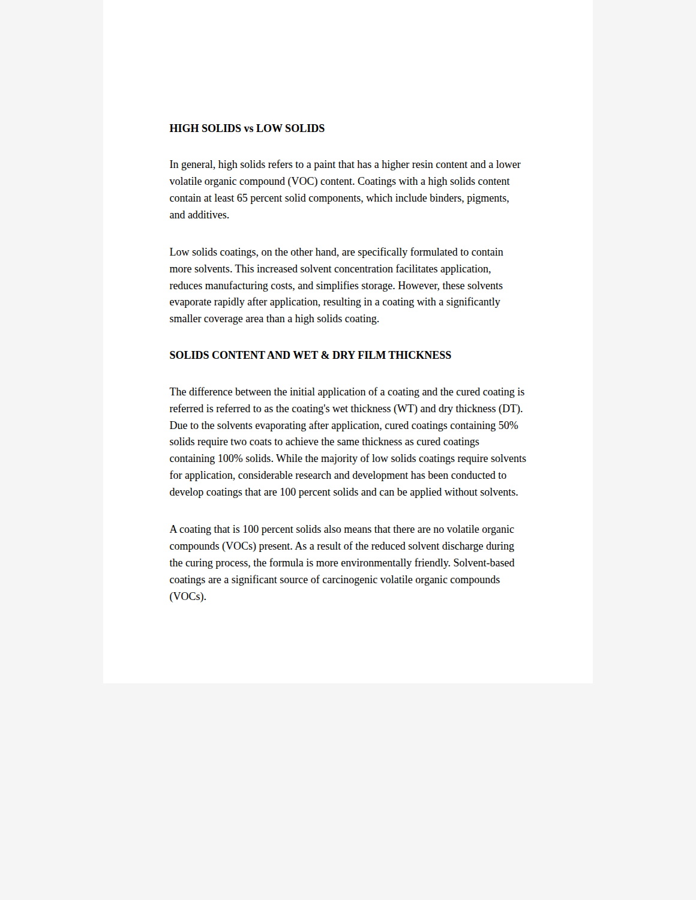HIGH SOLIDS vs LOW SOLIDS
In general, high solids refers to a paint that has a higher resin content and a lower volatile organic compound (VOC) content. Coatings with a high solids content contain at least 65 percent solid components, which include binders, pigments, and additives.
Low solids coatings, on the other hand, are specifically formulated to contain more solvents. This increased solvent concentration facilitates application, reduces manufacturing costs, and simplifies storage. However, these solvents evaporate rapidly after application, resulting in a coating with a significantly smaller coverage area than a high solids coating.
SOLIDS CONTENT AND WET & DRY FILM THICKNESS
The difference between the initial application of a coating and the cured coating is referred is referred to as the coating's wet thickness (WT) and dry thickness (DT). Due to the solvents evaporating after application, cured coatings containing 50% solids require two coats to achieve the same thickness as cured coatings containing 100% solids. While the majority of low solids coatings require solvents for application, considerable research and development has been conducted to develop coatings that are 100 percent solids and can be applied without solvents.
A coating that is 100 percent solids also means that there are no volatile organic compounds (VOCs) present. As a result of the reduced solvent discharge during the curing process, the formula is more environmentally friendly. Solvent-based coatings are a significant source of carcinogenic volatile organic compounds (VOCs).